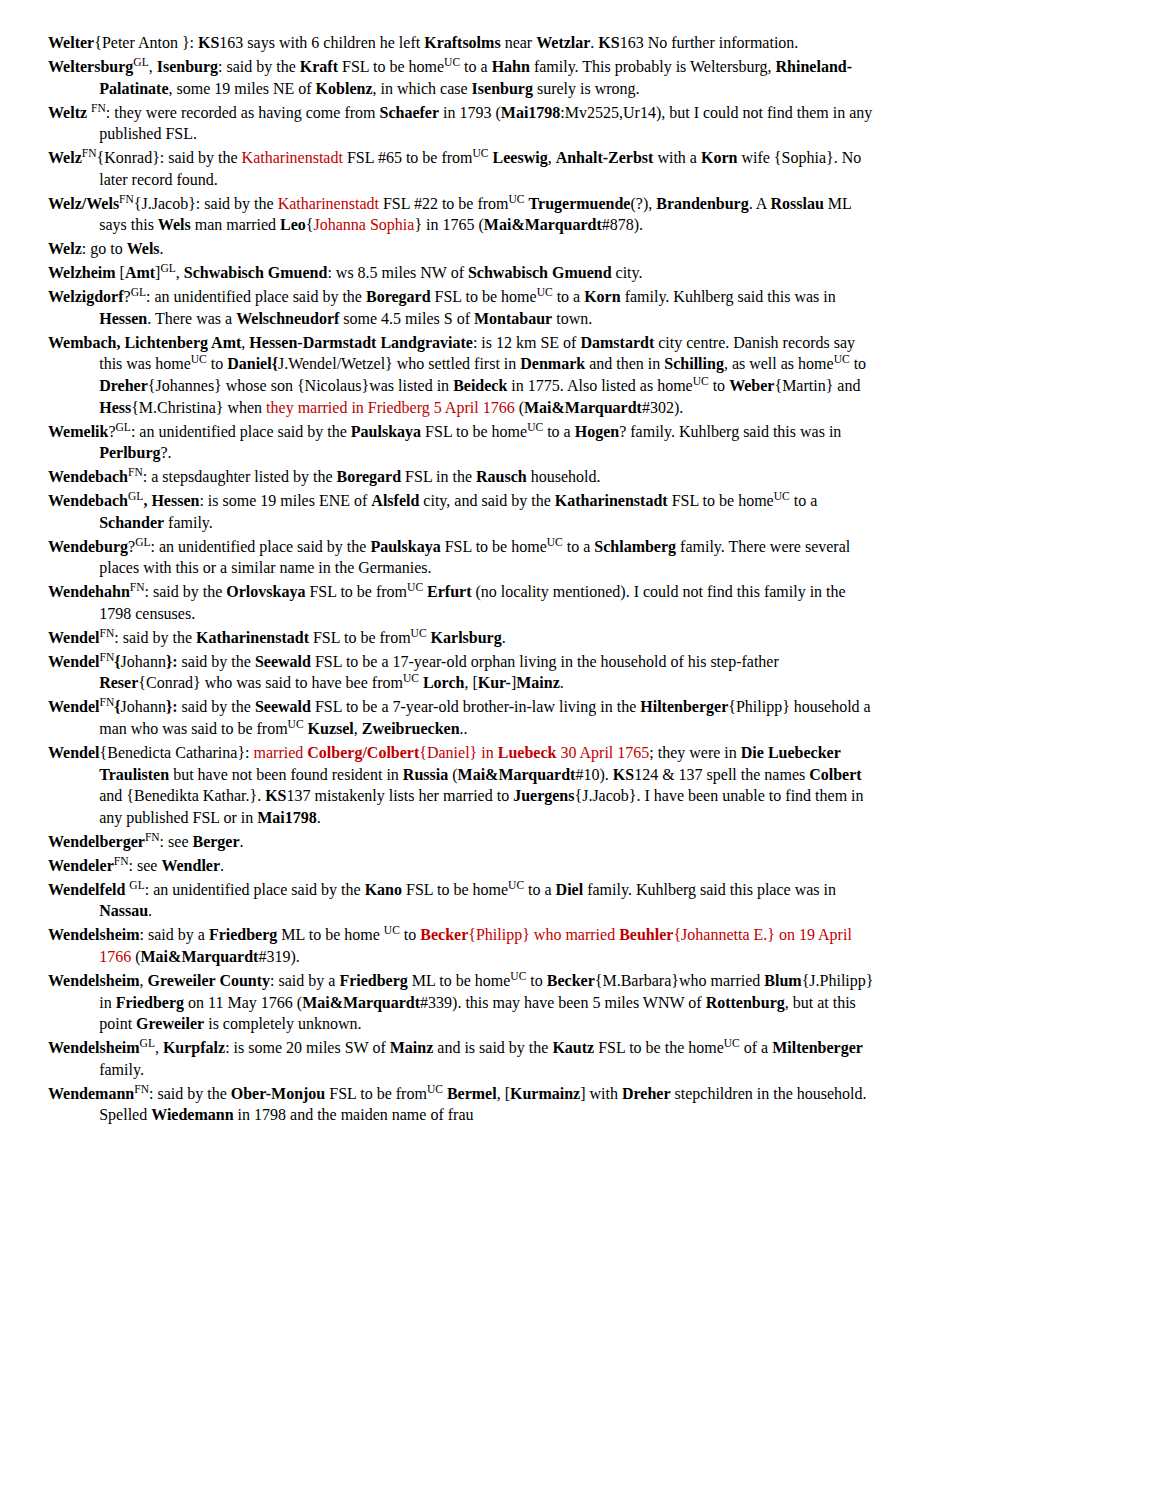Welter{Peter Anton }: KS163 says with 6 children he left Kraftsolms near Wetzlar. KS163 No further information.
WeltersburgGL, Isenburg: said by the Kraft FSL to be homeUC to a Hahn family. This probably is Weltersburg, Rhineland-Palatinate, some 19 miles NE of Koblenz, in which case Isenburg surely is wrong.
Weltz FN: they were recorded as having come from Schaefer in 1793 (Mai1798:Mv2525,Ur14), but I could not find them in any published FSL.
WelzFN{Konrad}: said by the Katharinenstadt FSL #65 to be fromUC Leeswig, Anhalt-Zerbst with a Korn wife {Sophia}. No later record found.
Welz/WelsFN{J.Jacob}: said by the Katharinenstadt FSL #22 to be fromUC Trugermuende(?), Brandenburg. A Rosslau ML says this Wels man married Leo{Johanna Sophia} in 1765 (Mai&Marquardt#878).
Welz: go to Wels.
Welzheim [Amt]GL, Schwabisch Gmuend: ws 8.5 miles NW of Schwabisch Gmuend city.
Welzigdorf?GL: an unidentified place said by the Boregard FSL to be homeUC to a Korn family. Kuhlberg said this was in Hessen. There was a Welschneudorf some 4.5 miles S of Montabaur town.
Wembach, Lichtenberg Amt, Hessen-Darmstadt Landgraviate: is 12 km SE of Damstardt city centre. Danish records say this was homeUC to Daniel{J.Wendel/Wetzel} who settled first in Denmark and then in Schilling, as well as homeUC to Dreher{Johannes} whose son {Nicolaus}was listed in Beideck in 1775. Also listed as homeUC to Weber{Martin} and Hess{M.Christina} when they married in Friedberg 5 April 1766 (Mai&Marquardt#302).
Wemelik?GL: an unidentified place said by the Paulskaya FSL to be homeUC to a Hogen? family. Kuhlberg said this was in Perlburg?.
WendebachFN: a stepsdaughter listed by the Boregard FSL in the Rausch household.
WendebachGL, Hessen: is some 19 miles ENE of Alsfeld city, and said by the Katharinenstadt FSL to be homeUC to a Schander family.
Wendeburg?GL: an unidentified place said by the Paulskaya FSL to be homeUC to a Schlamberg family. There were several places with this or a similar name in the Germanies.
WendehahnFN: said by the Orlovskaya FSL to be fromUC Erfurt (no locality mentioned). I could not find this family in the 1798 censuses.
WendelFN: said by the Katharinenstadt FSL to be fromUC Karlsburg.
WendelFN{Johann}: said by the Seewald FSL to be a 17-year-old orphan living in the household of his step-father Reser{Conrad} who was said to have bee fromUC Lorch, [Kur-]Mainz.
WendelFN{Johann}: said by the Seewald FSL to be a 7-year-old brother-in-law living in the Hiltenberger{Philipp} household a man who was said to be fromUC Kuzsel, Zweibruecken..
Wendel{Benedicta Catharina}: married Colberg/Colbert{Daniel} in Luebeck 30 April 1765; they were in Die Luebecker Traulisten but have not been found resident in Russia (Mai&Marquardt#10). KS124 & 137 spell the names Colbert and {Benedikta Kathar.}. KS137 mistakenly lists her married to Juergens{J.Jacob}. I have been unable to find them in any published FSL or in Mai1798.
WendelbergerFN: see Berger.
WendelerFN: see Wendler.
Wendelfeld GL: an unidentified place said by the Kano FSL to be homeUC to a Diel family. Kuhlberg said this place was in Nassau.
Wendelsheim: said by a Friedberg ML to be home UC to Becker{Philipp} who married Beuhler{Johannetta E.} on 19 April 1766 (Mai&Marquardt#319).
Wendelsheim, Greweiler County: said by a Friedberg ML to be homeUC to Becker{M.Barbara}who married Blum{J.Philipp} in Friedberg on 11 May 1766 (Mai&Marquardt#339). this may have been 5 miles WNW of Rottenburg, but at this point Greweiler is completely unknown.
WendelsheimGL, Kurpfalz: is some 20 miles SW of Mainz and is said by the Kautz FSL to be the homeUC of a Miltenberger family.
WendemannFN: said by the Ober-Monjou FSL to be fromUC Bermel, [Kurmainz] with Dreher stepchildren in the household. Spelled Wiedemann in 1798 and the maiden name of frau